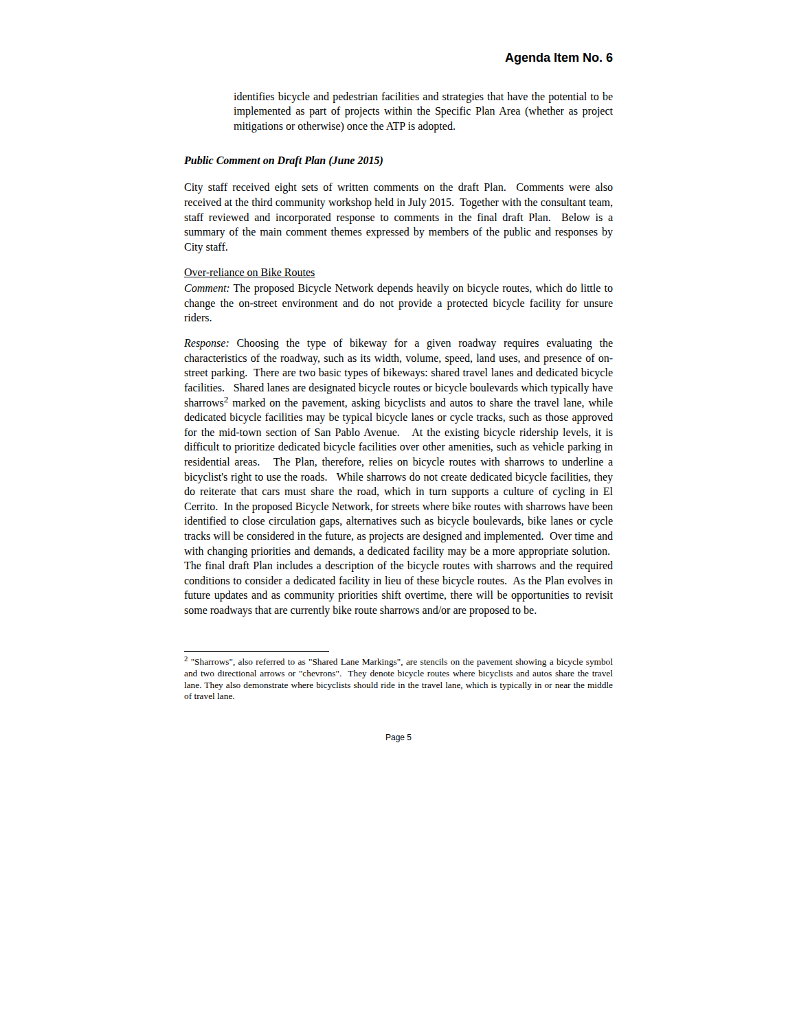Agenda Item No. 6
identifies bicycle and pedestrian facilities and strategies that have the potential to be implemented as part of projects within the Specific Plan Area (whether as project mitigations or otherwise) once the ATP is adopted.
Public Comment on Draft Plan (June 2015)
City staff received eight sets of written comments on the draft Plan. Comments were also received at the third community workshop held in July 2015. Together with the consultant team, staff reviewed and incorporated response to comments in the final draft Plan. Below is a summary of the main comment themes expressed by members of the public and responses by City staff.
Over-reliance on Bike Routes
Comment: The proposed Bicycle Network depends heavily on bicycle routes, which do little to change the on-street environment and do not provide a protected bicycle facility for unsure riders.
Response: Choosing the type of bikeway for a given roadway requires evaluating the characteristics of the roadway, such as its width, volume, speed, land uses, and presence of on-street parking. There are two basic types of bikeways: shared travel lanes and dedicated bicycle facilities. Shared lanes are designated bicycle routes or bicycle boulevards which typically have sharrows2 marked on the pavement, asking bicyclists and autos to share the travel lane, while dedicated bicycle facilities may be typical bicycle lanes or cycle tracks, such as those approved for the mid-town section of San Pablo Avenue. At the existing bicycle ridership levels, it is difficult to prioritize dedicated bicycle facilities over other amenities, such as vehicle parking in residential areas. The Plan, therefore, relies on bicycle routes with sharrows to underline a bicyclist's right to use the roads. While sharrows do not create dedicated bicycle facilities, they do reiterate that cars must share the road, which in turn supports a culture of cycling in El Cerrito. In the proposed Bicycle Network, for streets where bike routes with sharrows have been identified to close circulation gaps, alternatives such as bicycle boulevards, bike lanes or cycle tracks will be considered in the future, as projects are designed and implemented. Over time and with changing priorities and demands, a dedicated facility may be a more appropriate solution. The final draft Plan includes a description of the bicycle routes with sharrows and the required conditions to consider a dedicated facility in lieu of these bicycle routes. As the Plan evolves in future updates and as community priorities shift overtime, there will be opportunities to revisit some roadways that are currently bike route sharrows and/or are proposed to be.
2 "Sharrows", also referred to as "Shared Lane Markings", are stencils on the pavement showing a bicycle symbol and two directional arrows or "chevrons". They denote bicycle routes where bicyclists and autos share the travel lane. They also demonstrate where bicyclists should ride in the travel lane, which is typically in or near the middle of travel lane.
Page 5